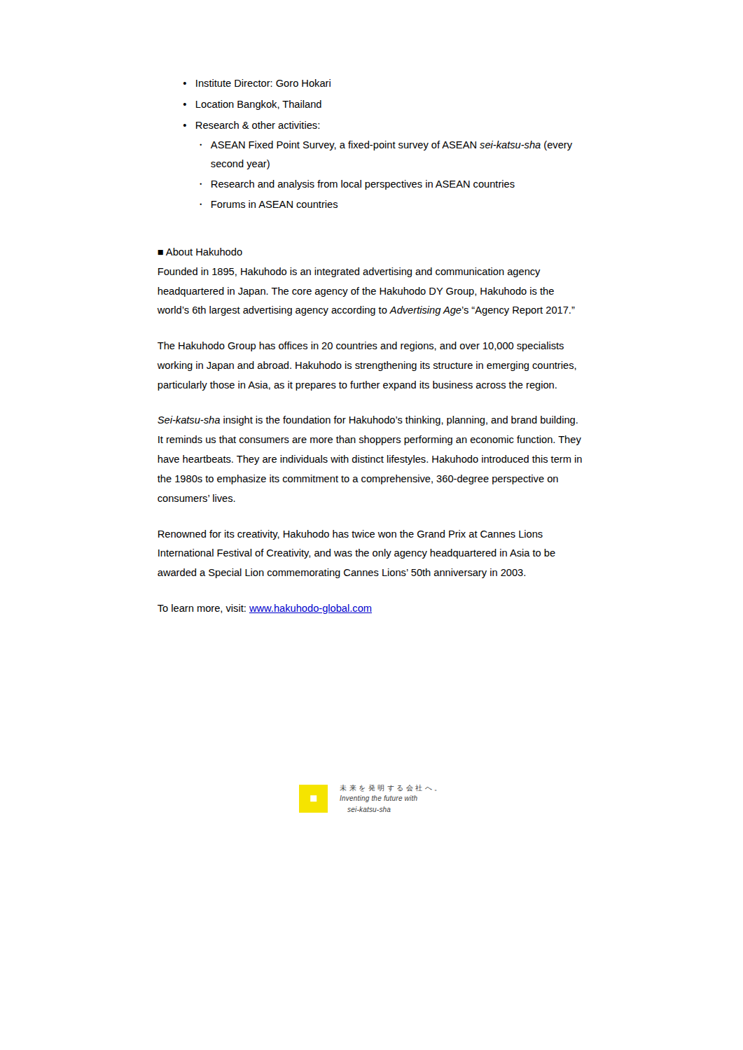Institute Director: Goro Hokari
Location Bangkok, Thailand
Research & other activities:
ASEAN Fixed Point Survey, a fixed-point survey of ASEAN sei-katsu-sha (every second year)
Research and analysis from local perspectives in ASEAN countries
Forums in ASEAN countries
■ About Hakuhodo
Founded in 1895, Hakuhodo is an integrated advertising and communication agency headquartered in Japan. The core agency of the Hakuhodo DY Group, Hakuhodo is the world’s 6th largest advertising agency according to Advertising Age’s “Agency Report 2017.”
The Hakuhodo Group has offices in 20 countries and regions, and over 10,000 specialists working in Japan and abroad. Hakuhodo is strengthening its structure in emerging countries, particularly those in Asia, as it prepares to further expand its business across the region.
Sei-katsu-sha insight is the foundation for Hakuhodo’s thinking, planning, and brand building. It reminds us that consumers are more than shoppers performing an economic function. They have heartbeats. They are individuals with distinct lifestyles. Hakuhodo introduced this term in the 1980s to emphasize its commitment to a comprehensive, 360-degree perspective on consumers’ lives.
Renowned for its creativity, Hakuhodo has twice won the Grand Prix at Cannes Lions International Festival of Creativity, and was the only agency headquartered in Asia to be awarded a Special Lion commemorating Cannes Lions’ 50th anniversary in 2003.
To learn more, visit: www.hakuhodo-global.com
未来を発明する会社へ。 Inventing the future with sei-katsu-sha